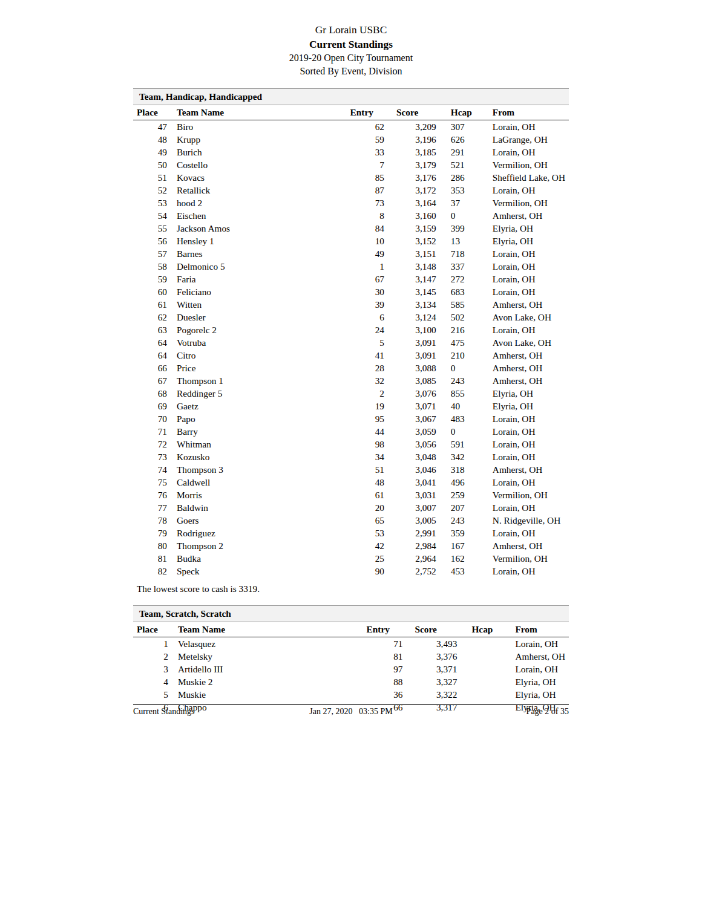Gr Lorain USBC
Current Standings
2019-20 Open City Tournament
Sorted By Event, Division
Team, Handicap, Handicapped
| Place | Team Name | Entry | Score | Hcap | From |
| --- | --- | --- | --- | --- | --- |
| 47 | Biro | 62 | 3,209 | 307 | Lorain, OH |
| 48 | Krupp | 59 | 3,196 | 626 | LaGrange, OH |
| 49 | Burich | 33 | 3,185 | 291 | Lorain, OH |
| 50 | Costello | 7 | 3,179 | 521 | Vermilion, OH |
| 51 | Kovacs | 85 | 3,176 | 286 | Sheffield Lake, OH |
| 52 | Retallick | 87 | 3,172 | 353 | Lorain, OH |
| 53 | hood 2 | 73 | 3,164 | 37 | Vermilion, OH |
| 54 | Eischen | 8 | 3,160 | 0 | Amherst, OH |
| 55 | Jackson Amos | 84 | 3,159 | 399 | Elyria, OH |
| 56 | Hensley 1 | 10 | 3,152 | 13 | Elyria, OH |
| 57 | Barnes | 49 | 3,151 | 718 | Lorain, OH |
| 58 | Delmonico 5 | 1 | 3,148 | 337 | Lorain, OH |
| 59 | Faria | 67 | 3,147 | 272 | Lorain, OH |
| 60 | Feliciano | 30 | 3,145 | 683 | Lorain, OH |
| 61 | Witten | 39 | 3,134 | 585 | Amherst, OH |
| 62 | Duesler | 6 | 3,124 | 502 | Avon Lake, OH |
| 63 | Pogorelc 2 | 24 | 3,100 | 216 | Lorain, OH |
| 64 | Votruba | 5 | 3,091 | 475 | Avon Lake, OH |
| 64 | Citro | 41 | 3,091 | 210 | Amherst, OH |
| 66 | Price | 28 | 3,088 | 0 | Amherst, OH |
| 67 | Thompson 1 | 32 | 3,085 | 243 | Amherst, OH |
| 68 | Reddinger 5 | 2 | 3,076 | 855 | Elyria, OH |
| 69 | Gaetz | 19 | 3,071 | 40 | Elyria, OH |
| 70 | Papo | 95 | 3,067 | 483 | Lorain, OH |
| 71 | Barry | 44 | 3,059 | 0 | Lorain, OH |
| 72 | Whitman | 98 | 3,056 | 591 | Lorain, OH |
| 73 | Kozusko | 34 | 3,048 | 342 | Lorain, OH |
| 74 | Thompson 3 | 51 | 3,046 | 318 | Amherst, OH |
| 75 | Caldwell | 48 | 3,041 | 496 | Lorain, OH |
| 76 | Morris | 61 | 3,031 | 259 | Vermilion, OH |
| 77 | Baldwin | 20 | 3,007 | 207 | Lorain, OH |
| 78 | Goers | 65 | 3,005 | 243 | N. Ridgeville, OH |
| 79 | Rodriguez | 53 | 2,991 | 359 | Lorain, OH |
| 80 | Thompson 2 | 42 | 2,984 | 167 | Amherst, OH |
| 81 | Budka | 25 | 2,964 | 162 | Vermilion, OH |
| 82 | Speck | 90 | 2,752 | 453 | Lorain, OH |
The lowest score to cash is 3319.
Team, Scratch, Scratch
| Place | Team Name | Entry | Score | Hcap | From |
| --- | --- | --- | --- | --- | --- |
| 1 | Velasquez | 71 | 3,493 | | Lorain, OH |
| 2 | Metelsky | 81 | 3,376 | | Amherst, OH |
| 3 | Artidello III | 97 | 3,371 | | Lorain, OH |
| 4 | Muskie 2 | 88 | 3,327 | | Elyria, OH |
| 5 | Muskie | 36 | 3,322 | | Elyria, OH |
| 6 | Chappo | 66 | 3,317 | | Elyria, OH |
Current Standings
Jan 27, 2020 03:35 PM
Page 2 of 35